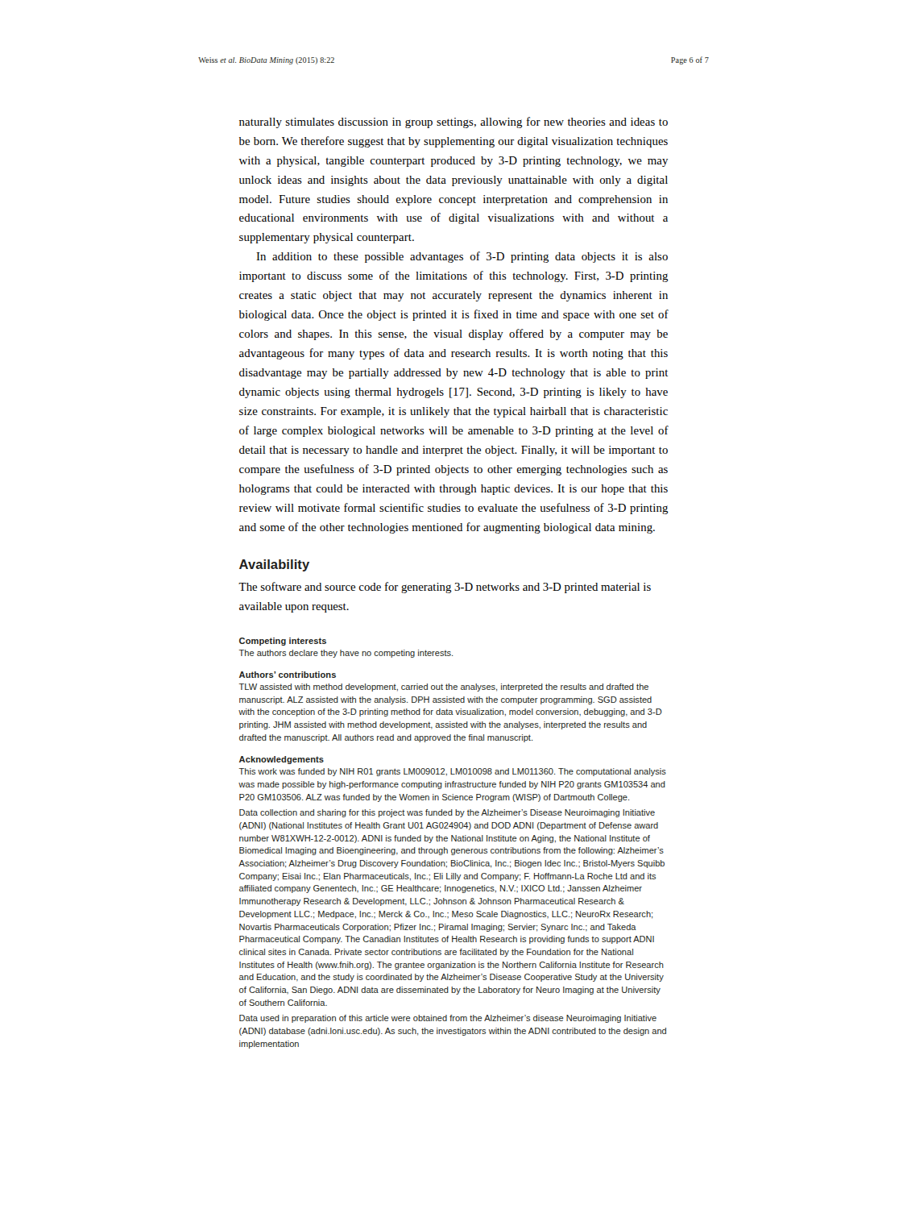Weiss et al. BioData Mining (2015) 8:22
Page 6 of 7
naturally stimulates discussion in group settings, allowing for new theories and ideas to be born. We therefore suggest that by supplementing our digital visualization techniques with a physical, tangible counterpart produced by 3-D printing technology, we may unlock ideas and insights about the data previously unattainable with only a digital model. Future studies should explore concept interpretation and comprehension in educational environments with use of digital visualizations with and without a supplementary physical counterpart.
In addition to these possible advantages of 3-D printing data objects it is also important to discuss some of the limitations of this technology. First, 3-D printing creates a static object that may not accurately represent the dynamics inherent in biological data. Once the object is printed it is fixed in time and space with one set of colors and shapes. In this sense, the visual display offered by a computer may be advantageous for many types of data and research results. It is worth noting that this disadvantage may be partially addressed by new 4-D technology that is able to print dynamic objects using thermal hydrogels [17]. Second, 3-D printing is likely to have size constraints. For example, it is unlikely that the typical hairball that is characteristic of large complex biological networks will be amenable to 3-D printing at the level of detail that is necessary to handle and interpret the object. Finally, it will be important to compare the usefulness of 3-D printed objects to other emerging technologies such as holograms that could be interacted with through haptic devices. It is our hope that this review will motivate formal scientific studies to evaluate the usefulness of 3-D printing and some of the other technologies mentioned for augmenting biological data mining.
Availability
The software and source code for generating 3-D networks and 3-D printed material is available upon request.
Competing interests
The authors declare they have no competing interests.
Authors’ contributions
TLW assisted with method development, carried out the analyses, interpreted the results and drafted the manuscript. ALZ assisted with the analysis. DPH assisted with the computer programming. SGD assisted with the conception of the 3-D printing method for data visualization, model conversion, debugging, and 3-D printing. JHM assisted with method development, assisted with the analyses, interpreted the results and drafted the manuscript. All authors read and approved the final manuscript.
Acknowledgements
This work was funded by NIH R01 grants LM009012, LM010098 and LM011360. The computational analysis was made possible by high-performance computing infrastructure funded by NIH P20 grants GM103534 and P20 GM103506. ALZ was funded by the Women in Science Program (WISP) of Dartmouth College.
Data collection and sharing for this project was funded by the Alzheimer’s Disease Neuroimaging Initiative (ADNI) (National Institutes of Health Grant U01 AG024904) and DOD ADNI (Department of Defense award number W81XWH-12-2-0012). ADNI is funded by the National Institute on Aging, the National Institute of Biomedical Imaging and Bioengineering, and through generous contributions from the following: Alzheimer’s Association; Alzheimer’s Drug Discovery Foundation; BioClinica, Inc.; Biogen Idec Inc.; Bristol-Myers Squibb Company; Eisai Inc.; Elan Pharmaceuticals, Inc.; Eli Lilly and Company; F. Hoffmann-La Roche Ltd and its affiliated company Genentech, Inc.; GE Healthcare; Innogenetics, N.V.; IXICO Ltd.; Janssen Alzheimer Immunotherapy Research & Development, LLC.; Johnson & Johnson Pharmaceutical Research & Development LLC.; Medpace, Inc.; Merck & Co., Inc.; Meso Scale Diagnostics, LLC.; NeuroRx Research; Novartis Pharmaceuticals Corporation; Pfizer Inc.; Piramal Imaging; Servier; Synarc Inc.; and Takeda Pharmaceutical Company. The Canadian Institutes of Health Research is providing funds to support ADNI clinical sites in Canada. Private sector contributions are facilitated by the Foundation for the National Institutes of Health (www.fnih.org). The grantee organization is the Northern California Institute for Research and Education, and the study is coordinated by the Alzheimer’s Disease Cooperative Study at the University of California, San Diego. ADNI data are disseminated by the Laboratory for Neuro Imaging at the University of Southern California.
Data used in preparation of this article were obtained from the Alzheimer’s disease Neuroimaging Initiative (ADNI) database (adni.loni.usc.edu). As such, the investigators within the ADNI contributed to the design and implementation